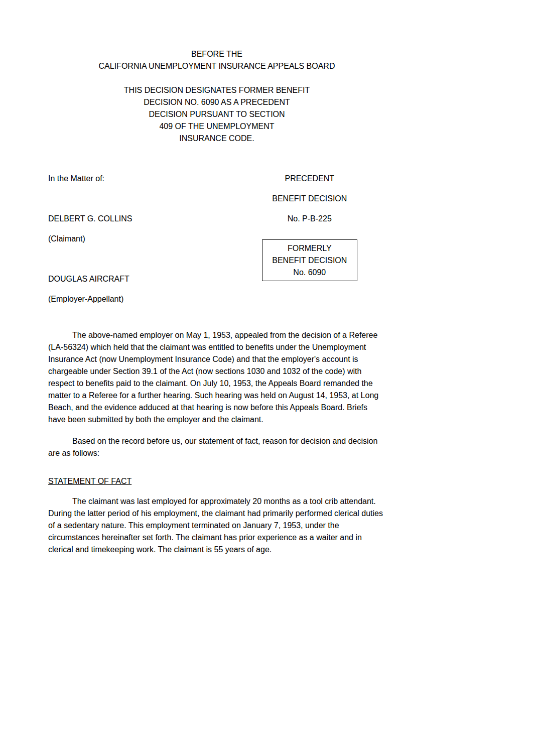BEFORE THE
CALIFORNIA UNEMPLOYMENT INSURANCE APPEALS BOARD
THIS DECISION DESIGNATES FORMER BENEFIT
DECISION NO. 6090 AS A PRECEDENT
DECISION PURSUANT TO SECTION
409 OF THE UNEMPLOYMENT
INSURANCE CODE.
| In the Matter of: DELBERT G. COLLINS (Claimant) DOUGLAS AIRCRAFT (Employer-Appellant) | PRECEDENT BENEFIT DECISION No. P-B-225 FORMERLY BENEFIT DECISION No. 6090 |
The above-named employer on May 1, 1953, appealed from the decision of a Referee (LA-56324) which held that the claimant was entitled to benefits under the Unemployment Insurance Act (now Unemployment Insurance Code) and that the employer's account is chargeable under Section 39.1 of the Act (now sections 1030 and 1032 of the code) with respect to benefits paid to the claimant. On July 10, 1953, the Appeals Board remanded the matter to a Referee for a further hearing. Such hearing was held on August 14, 1953, at Long Beach, and the evidence adduced at that hearing is now before this Appeals Board. Briefs have been submitted by both the employer and the claimant.
Based on the record before us, our statement of fact, reason for decision and decision are as follows:
STATEMENT OF FACT
The claimant was last employed for approximately 20 months as a tool crib attendant. During the latter period of his employment, the claimant had primarily performed clerical duties of a sedentary nature. This employment terminated on January 7, 1953, under the circumstances hereinafter set forth. The claimant has prior experience as a waiter and in clerical and timekeeping work. The claimant is 55 years of age.